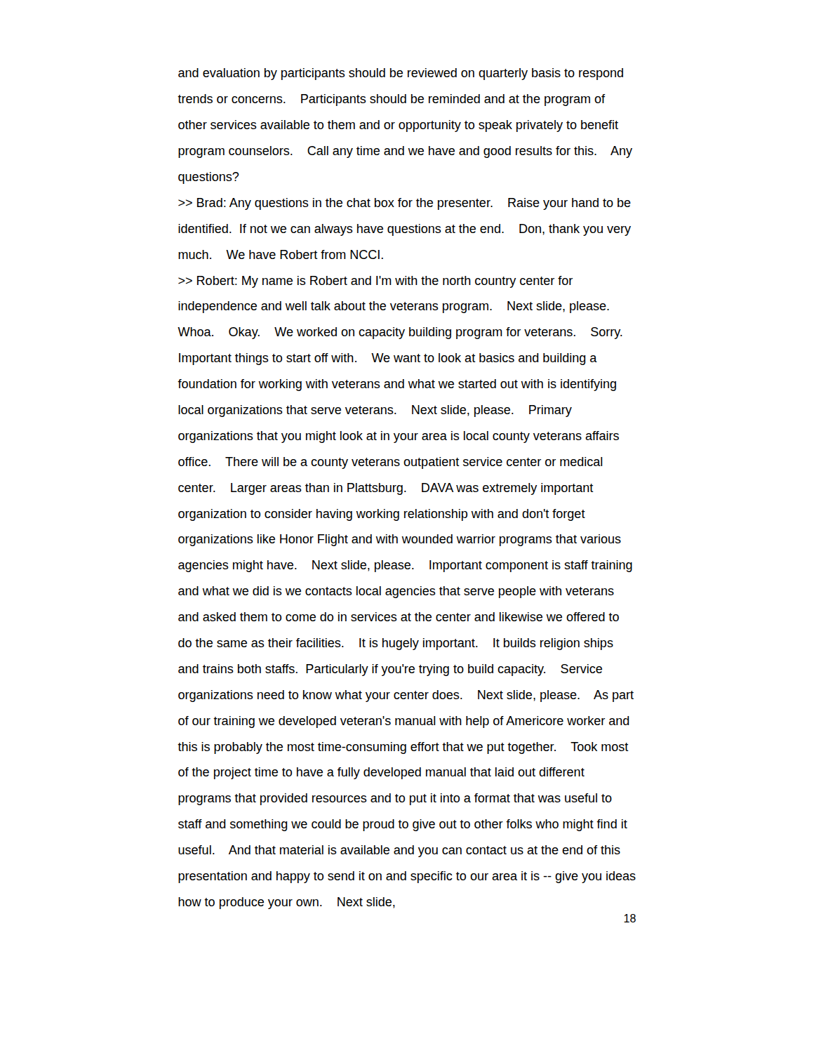and evaluation by participants should be reviewed on quarterly basis to respond trends or concerns. Participants should be reminded and at the program of other services available to them and or opportunity to speak privately to benefit program counselors. Call any time and we have and good results for this. Any questions?
>> Brad: Any questions in the chat box for the presenter. Raise your hand to be identified. If not we can always have questions at the end. Don, thank you very much. We have Robert from NCCI.
>> Robert: My name is Robert and I'm with the north country center for independence and well talk about the veterans program. Next slide, please. Whoa. Okay. We worked on capacity building program for veterans. Sorry. Important things to start off with. We want to look at basics and building a foundation for working with veterans and what we started out with is identifying local organizations that serve veterans. Next slide, please. Primary organizations that you might look at in your area is local county veterans affairs office. There will be a county veterans outpatient service center or medical center. Larger areas than in Plattsburg. DAVA was extremely important organization to consider having working relationship with and don't forget organizations like Honor Flight and with wounded warrior programs that various agencies might have. Next slide, please. Important component is staff training and what we did is we contacts local agencies that serve people with veterans and asked them to come do in services at the center and likewise we offered to do the same as their facilities. It is hugely important. It builds religion ships and trains both staffs. Particularly if you're trying to build capacity. Service organizations need to know what your center does. Next slide, please. As part of our training we developed veteran's manual with help of Americore worker and this is probably the most time-consuming effort that we put together. Took most of the project time to have a fully developed manual that laid out different programs that provided resources and to put it into a format that was useful to staff and something we could be proud to give out to other folks who might find it useful. And that material is available and you can contact us at the end of this presentation and happy to send it on and specific to our area it is -- give you ideas how to produce your own. Next slide,
18